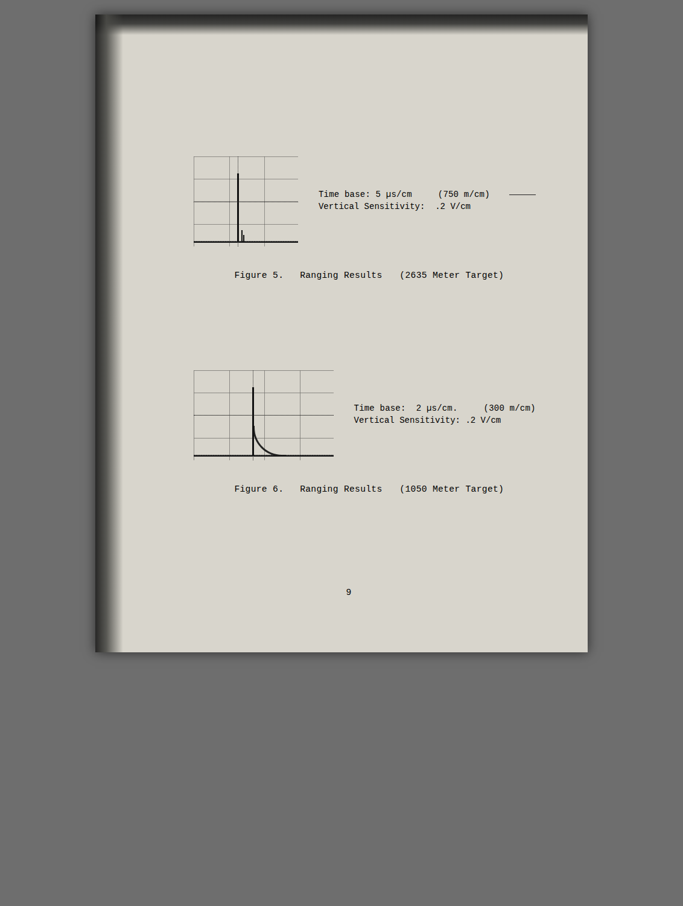Time base: 5 µs/cm (750 m/cm)
Vertical Sensitivity: .2 V/cm
Figure 5. Ranging Results(2635 Meter Target)
Time base: 2 µs/cm. (300 m/cm)
Vertical Sensitivity: .2 V/cm
Figure 6. Ranging Results(1050 Meter Target)
9